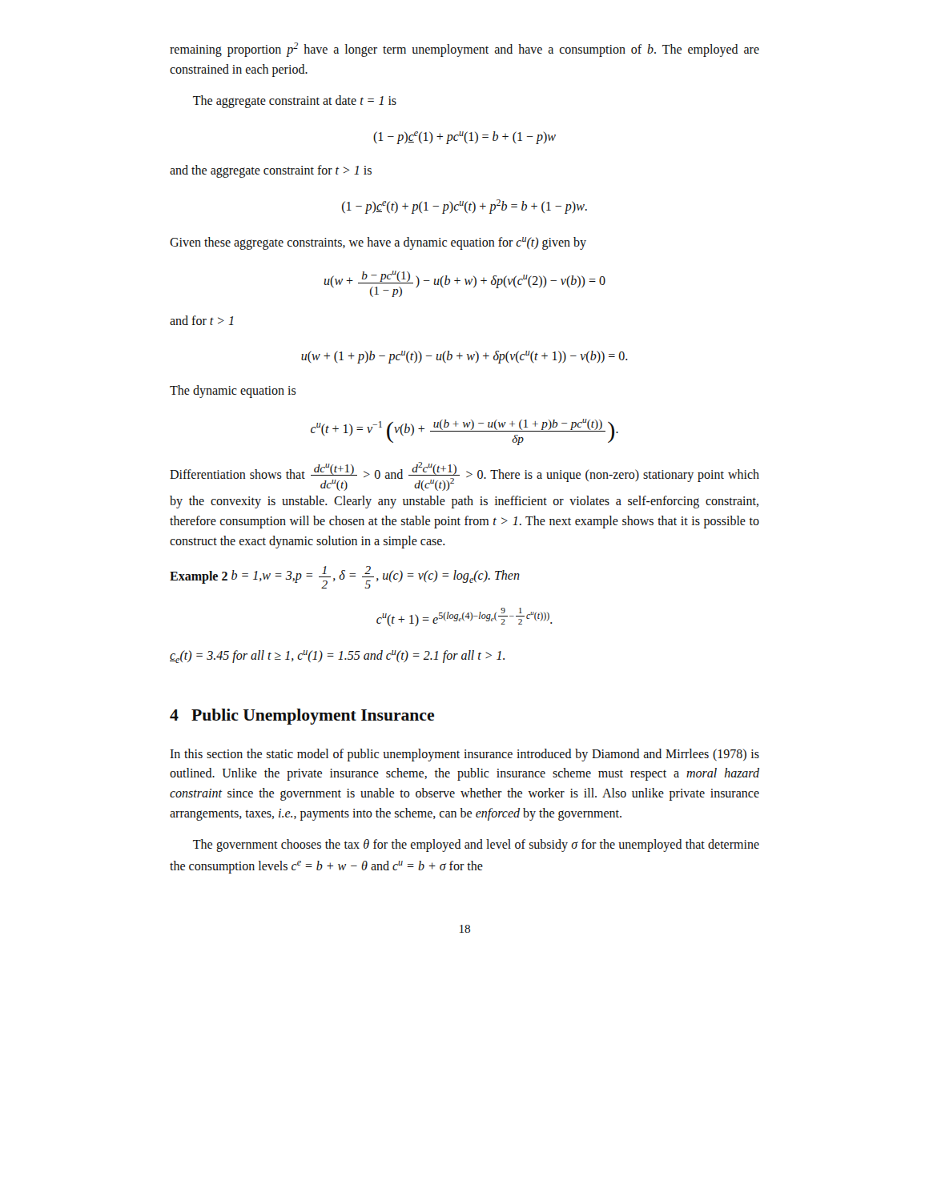remaining proportion p2 have a longer term unemployment and have a consumption of b. The employed are constrained in each period.
The aggregate constraint at date t = 1 is
(1 − p)ce(1) + pcu(1) = b + (1 − p)w
and the aggregate constraint for t > 1 is
(1 − p)ce(t) + p(1 − p)cu(t) + p2b = b + (1 − p)w.
Given these aggregate constraints, we have a dynamic equation for cu(t) given by
u(w + b − pcu(1)(1 − p)) − u(b + w) + δp(v(cu(2)) − v(b)) = 0
and for t > 1
u(w + (1 + p)b − pcu(t)) − u(b + w) + δp(v(cu(t + 1)) − v(b)) = 0.
The dynamic equation is
cu(t + 1) = v−1 (v(b) + u(b + w) − u(w + (1 + p)b − pcu(t)) δp).
Differentiation shows that dcu(t+1) dcu(t) > 0 and d2cu(t+1) d(cu(t))2 > 0. There is a unique (non-zero) stationary point which by the convexity is unstable. Clearly any unstable path is inefficient or violates a self-enforcing constraint, therefore consumption will be chosen at the stable point from t > 1. The next example shows that it is possible to construct the exact dynamic solution in a simple case.
Example 2 b = 1,w = 3,p = 12, δ = 25, u(c) = v(c) = loge(c). Then
cu(t + 1) = e5(loge(4)−loge(92−12 cu(t))).
ce(t) = 3.45 for all t ≥ 1, cu(1) = 1.55 and cu(t) = 2.1 for all t > 1.
4 Public Unemployment Insurance
In this section the static model of public unemployment insurance introduced by Diamond and Mirrlees (1978) is outlined. Unlike the private insurance scheme, the public insurance scheme must respect a moral hazard constraint since the government is unable to observe whether the worker is ill. Also unlike private insurance arrangements, taxes, i.e., payments into the scheme, can be enforced by the government.
The government chooses the tax θ for the employed and level of subsidy σ for the unemployed that determine the consumption levels ce = b + w − θ and cu = b + σ for the
18